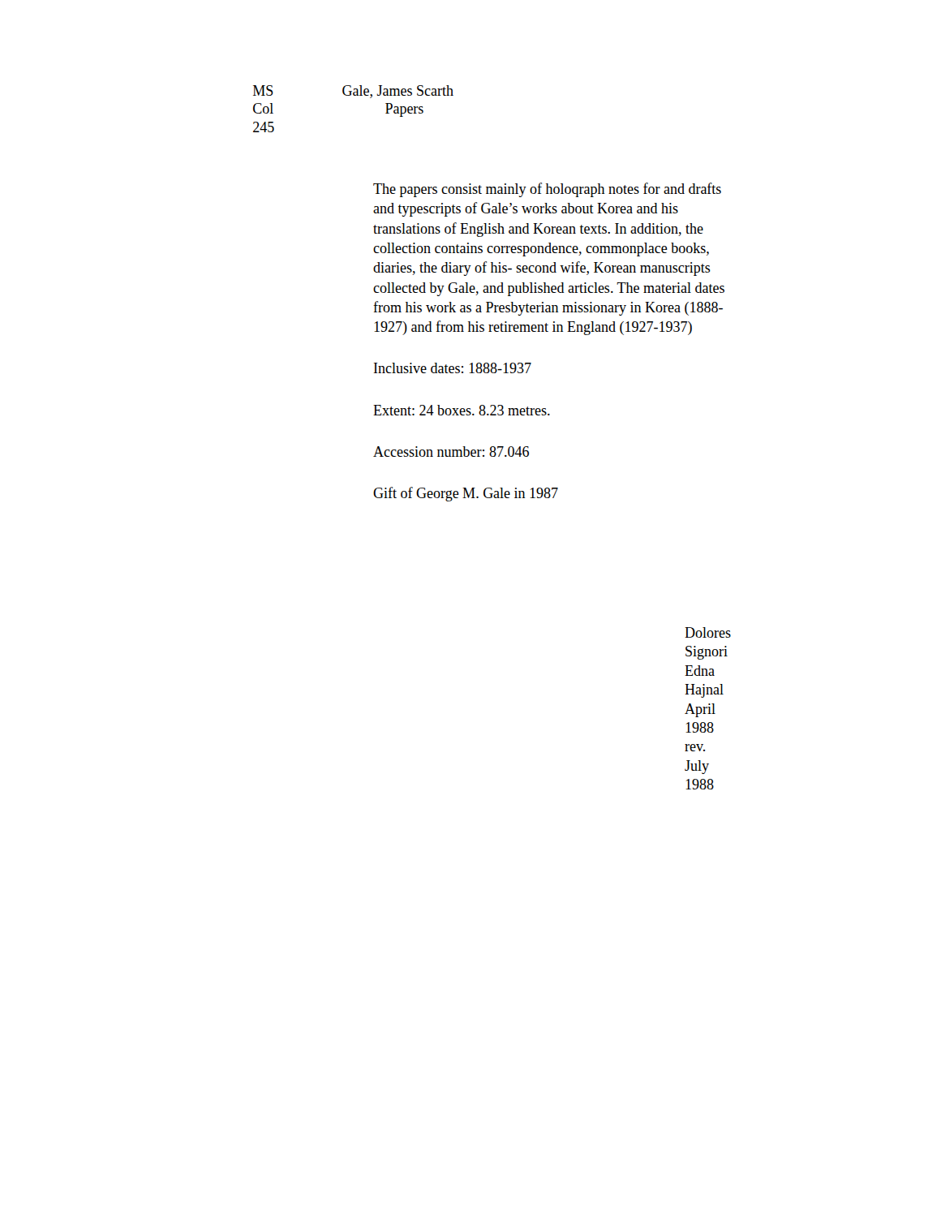MS
Col
245
Gale, James Scarth
Papers
The papers consist mainly of holoqraph notes for and drafts and typescripts of Gale’s works about Korea and his translations of English and Korean texts. In addition, the collection contains correspondence, commonplace books, diaries, the diary of his- second wife, Korean manuscripts collected by Gale, and published articles. The material dates from his work as a Presbyterian missionary in Korea (1888-1927) and from his retirement in England (1927-1937)
Inclusive dates: 1888-1937
Extent: 24 boxes. 8.23 metres.
Accession number: 87.046
Gift of George M. Gale in 1987
Dolores Signori
Edna Hajnal
April 1988
rev. July 1988